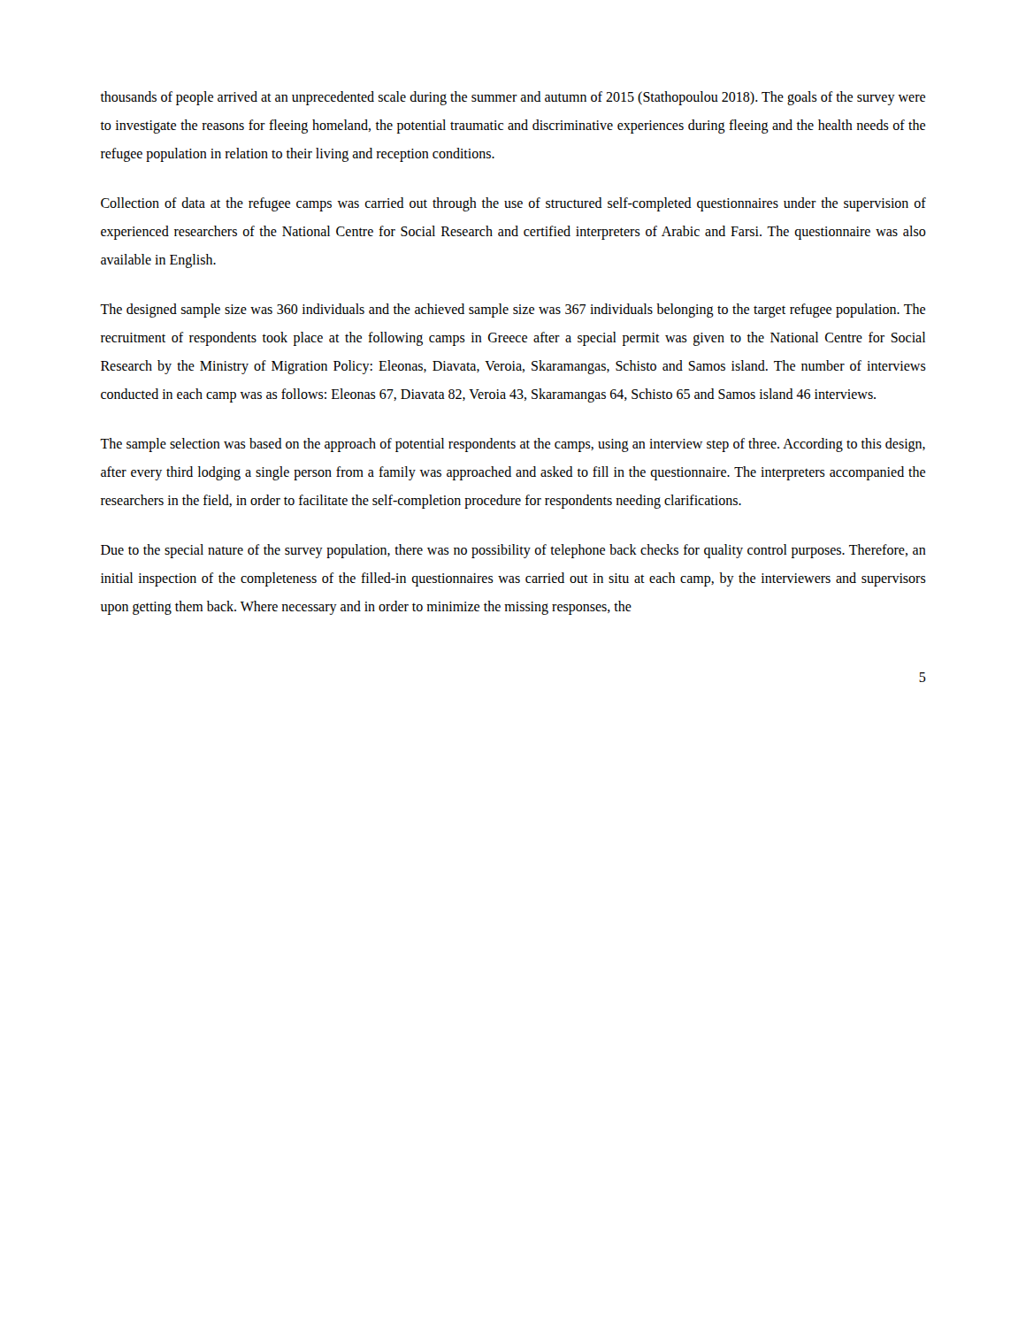thousands of people arrived at an unprecedented scale during the summer and autumn of 2015 (Stathopoulou 2018). The goals of the survey were to investigate the reasons for fleeing homeland, the potential traumatic and discriminative experiences during fleeing and the health needs of the refugee population in relation to their living and reception conditions.
Collection of data at the refugee camps was carried out through the use of structured self-completed questionnaires under the supervision of experienced researchers of the National Centre for Social Research and certified interpreters of Arabic and Farsi. The questionnaire was also available in English.
The designed sample size was 360 individuals and the achieved sample size was 367 individuals belonging to the target refugee population. The recruitment of respondents took place at the following camps in Greece after a special permit was given to the National Centre for Social Research by the Ministry of Migration Policy: Eleonas, Diavata, Veroia, Skaramangas, Schisto and Samos island. The number of interviews conducted in each camp was as follows: Eleonas 67, Diavata 82, Veroia 43, Skaramangas 64, Schisto 65 and Samos island 46 interviews.
The sample selection was based on the approach of potential respondents at the camps, using an interview step of three. According to this design, after every third lodging a single person from a family was approached and asked to fill in the questionnaire. The interpreters accompanied the researchers in the field, in order to facilitate the self-completion procedure for respondents needing clarifications.
Due to the special nature of the survey population, there was no possibility of telephone back checks for quality control purposes. Therefore, an initial inspection of the completeness of the filled-in questionnaires was carried out in situ at each camp, by the interviewers and supervisors upon getting them back. Where necessary and in order to minimize the missing responses, the
5